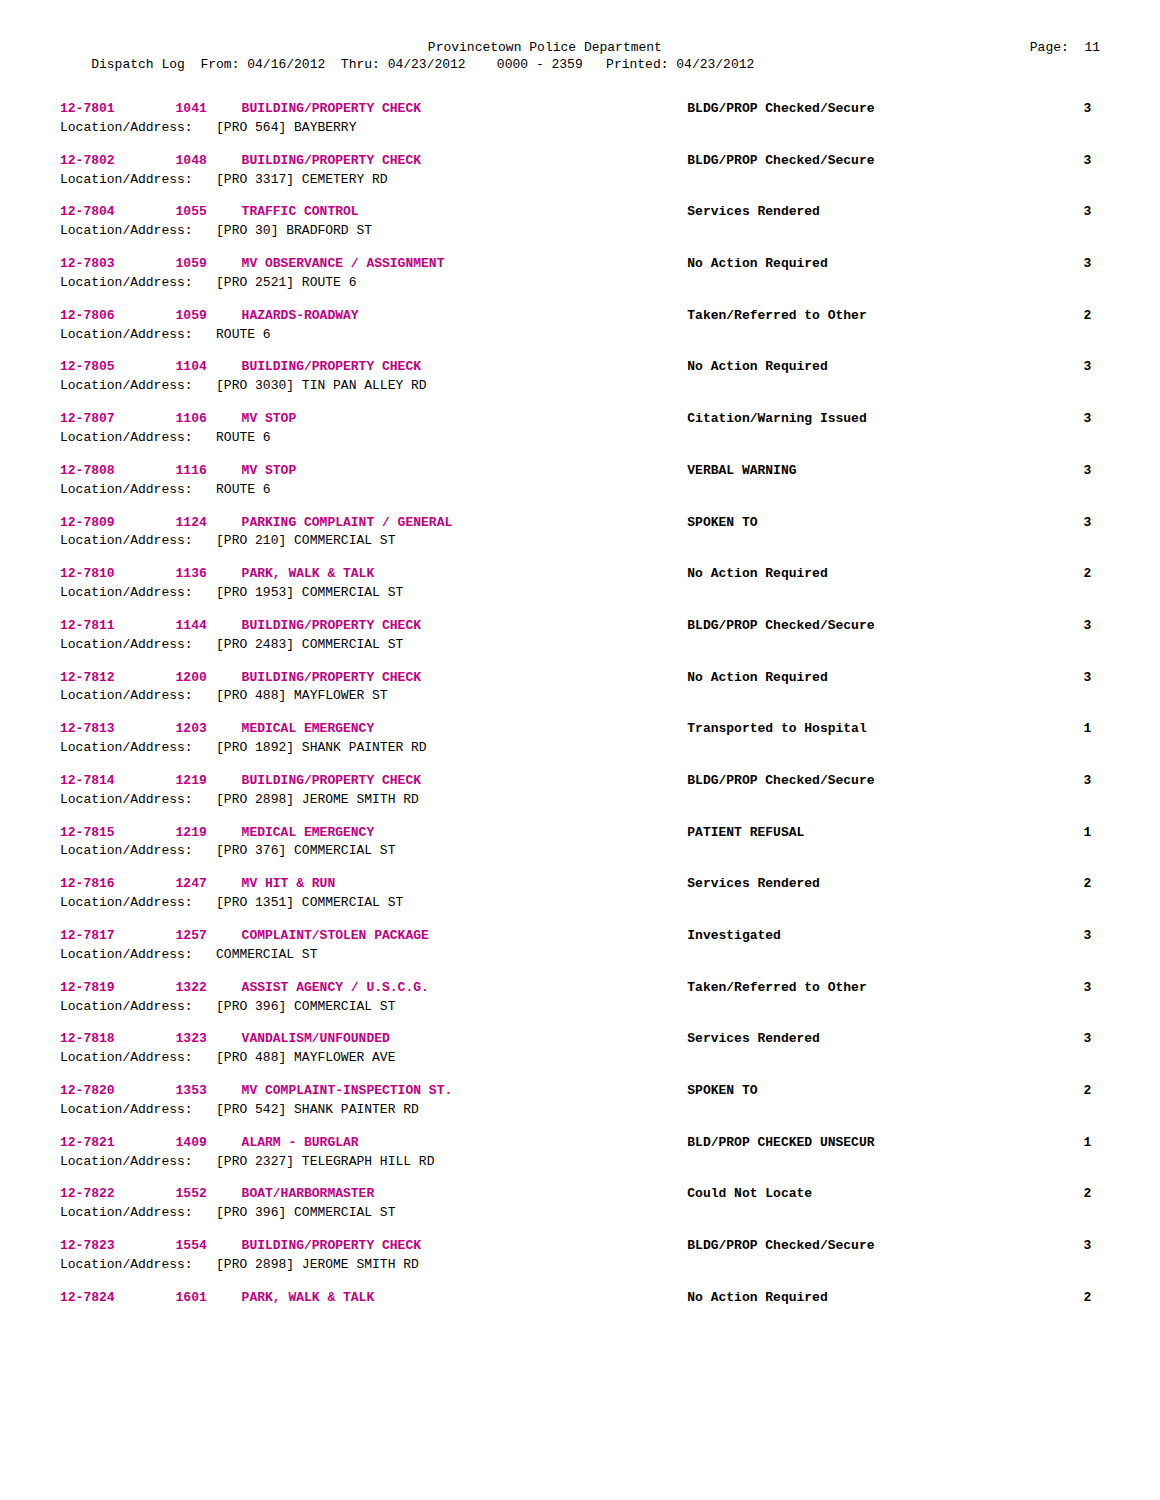Page: 11 Provincetown Police Department
Dispatch Log From: 04/16/2012 Thru: 04/23/2012 0000 - 2359 Printed: 04/23/2012
| 12-7801 | 1041 | BUILDING/PROPERTY CHECK | BLDG/PROP Checked/Secure | 3 |
| Location/Address: [PRO 564] BAYBERRY |
| 12-7802 | 1048 | BUILDING/PROPERTY CHECK | BLDG/PROP Checked/Secure | 3 |
| Location/Address: [PRO 3317] CEMETERY RD |
| 12-7804 | 1055 | TRAFFIC CONTROL | Services Rendered | 3 |
| Location/Address: [PRO 30] BRADFORD ST |
| 12-7803 | 1059 | MV OBSERVANCE / ASSIGNMENT | No Action Required | 3 |
| Location/Address: [PRO 2521] ROUTE 6 |
| 12-7806 | 1059 | HAZARDS-ROADWAY | Taken/Referred to Other | 2 |
| Location/Address: ROUTE 6 |
| 12-7805 | 1104 | BUILDING/PROPERTY CHECK | No Action Required | 3 |
| Location/Address: [PRO 3030] TIN PAN ALLEY RD |
| 12-7807 | 1106 | MV STOP | Citation/Warning Issued | 3 |
| Location/Address: ROUTE 6 |
| 12-7808 | 1116 | MV STOP | VERBAL WARNING | 3 |
| Location/Address: ROUTE 6 |
| 12-7809 | 1124 | PARKING COMPLAINT / GENERAL | SPOKEN TO | 3 |
| Location/Address: [PRO 210] COMMERCIAL ST |
| 12-7810 | 1136 | PARK, WALK & TALK | No Action Required | 2 |
| Location/Address: [PRO 1953] COMMERCIAL ST |
| 12-7811 | 1144 | BUILDING/PROPERTY CHECK | BLDG/PROP Checked/Secure | 3 |
| Location/Address: [PRO 2483] COMMERCIAL ST |
| 12-7812 | 1200 | BUILDING/PROPERTY CHECK | No Action Required | 3 |
| Location/Address: [PRO 488] MAYFLOWER ST |
| 12-7813 | 1203 | MEDICAL EMERGENCY | Transported to Hospital | 1 |
| Location/Address: [PRO 1892] SHANK PAINTER RD |
| 12-7814 | 1219 | BUILDING/PROPERTY CHECK | BLDG/PROP Checked/Secure | 3 |
| Location/Address: [PRO 2898] JEROME SMITH RD |
| 12-7815 | 1219 | MEDICAL EMERGENCY | PATIENT REFUSAL | 1 |
| Location/Address: [PRO 376] COMMERCIAL ST |
| 12-7816 | 1247 | MV HIT & RUN | Services Rendered | 2 |
| Location/Address: [PRO 1351] COMMERCIAL ST |
| 12-7817 | 1257 | COMPLAINT/STOLEN PACKAGE | Investigated | 3 |
| Location/Address: COMMERCIAL ST |
| 12-7819 | 1322 | ASSIST AGENCY / U.S.C.G. | Taken/Referred to Other | 3 |
| Location/Address: [PRO 396] COMMERCIAL ST |
| 12-7818 | 1323 | VANDALISM/UNFOUNDED | Services Rendered | 3 |
| Location/Address: [PRO 488] MAYFLOWER AVE |
| 12-7820 | 1353 | MV COMPLAINT-INSPECTION ST. | SPOKEN TO | 2 |
| Location/Address: [PRO 542] SHANK PAINTER RD |
| 12-7821 | 1409 | ALARM - BURGLAR | BLD/PROP CHECKED UNSECUR | 1 |
| Location/Address: [PRO 2327] TELEGRAPH HILL RD |
| 12-7822 | 1552 | BOAT/HARBORMASTER | Could Not Locate | 2 |
| Location/Address: [PRO 396] COMMERCIAL ST |
| 12-7823 | 1554 | BUILDING/PROPERTY CHECK | BLDG/PROP Checked/Secure | 3 |
| Location/Address: [PRO 2898] JEROME SMITH RD |
| 12-7824 | 1601 | PARK, WALK & TALK | No Action Required | 2 |